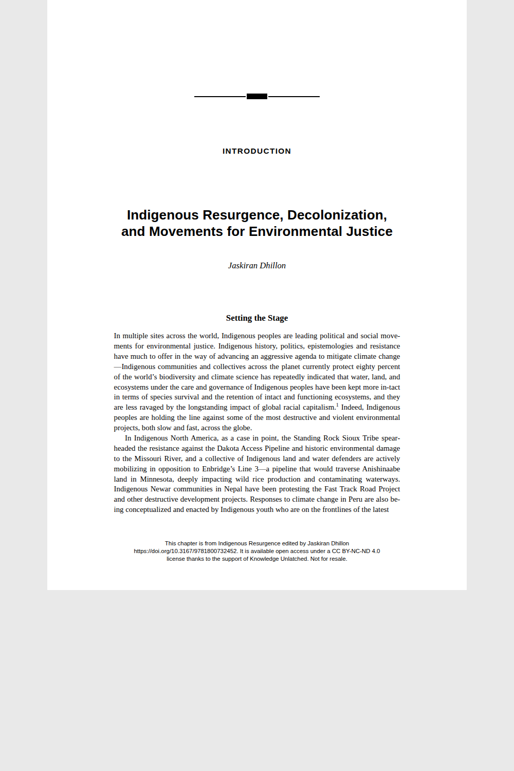INTRODUCTION
Indigenous Resurgence, Decolonization,
and Movements for Environmental Justice
Jaskiran Dhillon
Setting the Stage
In multiple sites across the world, Indigenous peoples are leading political and social movements for environmental justice. Indigenous history, politics, epistemologies and resistance have much to offer in the way of advancing an aggressive agenda to mitigate climate change—Indigenous communities and collectives across the planet currently protect eighty percent of the world’s biodiversity and climate science has repeatedly indicated that water, land, and ecosystems under the care and governance of Indigenous peoples have been kept more in-tact in terms of species survival and the retention of intact and functioning ecosystems, and they are less ravaged by the longstanding impact of global racial capitalism.1 Indeed, Indigenous peoples are holding the line against some of the most destructive and violent environmental projects, both slow and fast, across the globe.
In Indigenous North America, as a case in point, the Standing Rock Sioux Tribe spearheaded the resistance against the Dakota Access Pipeline and historic environmental damage to the Missouri River, and a collective of Indigenous land and water defenders are actively mobilizing in opposition to Enbridge’s Line 3—a pipeline that would traverse Anishinaabe land in Minnesota, deeply impacting wild rice production and contaminating waterways. Indigenous Newar communities in Nepal have been protesting the Fast Track Road Project and other destructive development projects. Responses to climate change in Peru are also being conceptualized and enacted by Indigenous youth who are on the frontlines of the latest
This chapter is from Indigenous Resurgence edited by Jaskiran Dhillon
https://doi.org/10.3167/9781800732452. It is available open access under a CC BY-NC-ND 4.0
license thanks to the support of Knowledge Unlatched. Not for resale.